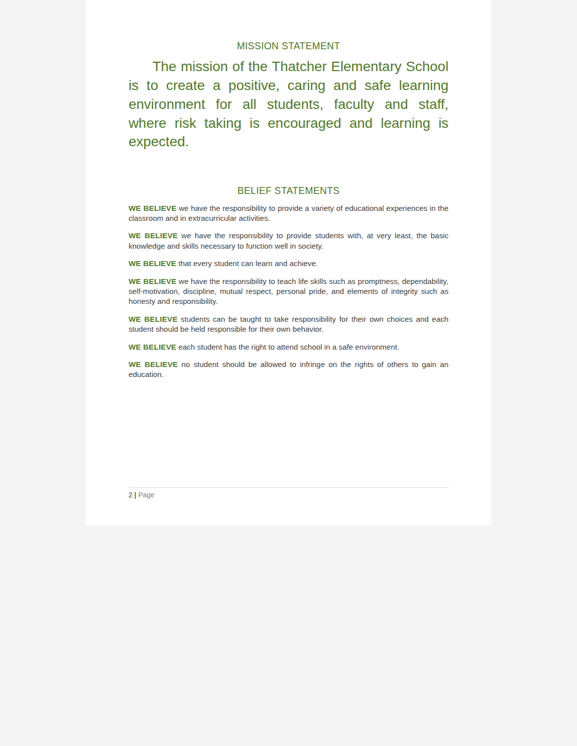MISSION STATEMENT
The mission of the Thatcher Elementary School is to create a positive, caring and safe learning environment for all students, faculty and staff, where risk taking is encouraged and learning is expected.
BELIEF STATEMENTS
WE BELIEVE we have the responsibility to provide a variety of educational experiences in the classroom and in extracurricular activities.
WE BELIEVE we have the responsibility to provide students with, at very least, the basic knowledge and skills necessary to function well in society.
WE BELIEVE that every student can learn and achieve.
WE BELIEVE we have the responsibility to teach life skills such as promptness, dependability, self-motivation, discipline, mutual respect, personal pride, and elements of integrity such as honesty and responsibility.
WE BELIEVE students can be taught to take responsibility for their own choices and each student should be held responsible for their own behavior.
WE BELIEVE each student has the right to attend school in a safe environment.
WE BELIEVE no student should be allowed to infringe on the rights of others to gain an education.
2 | Page